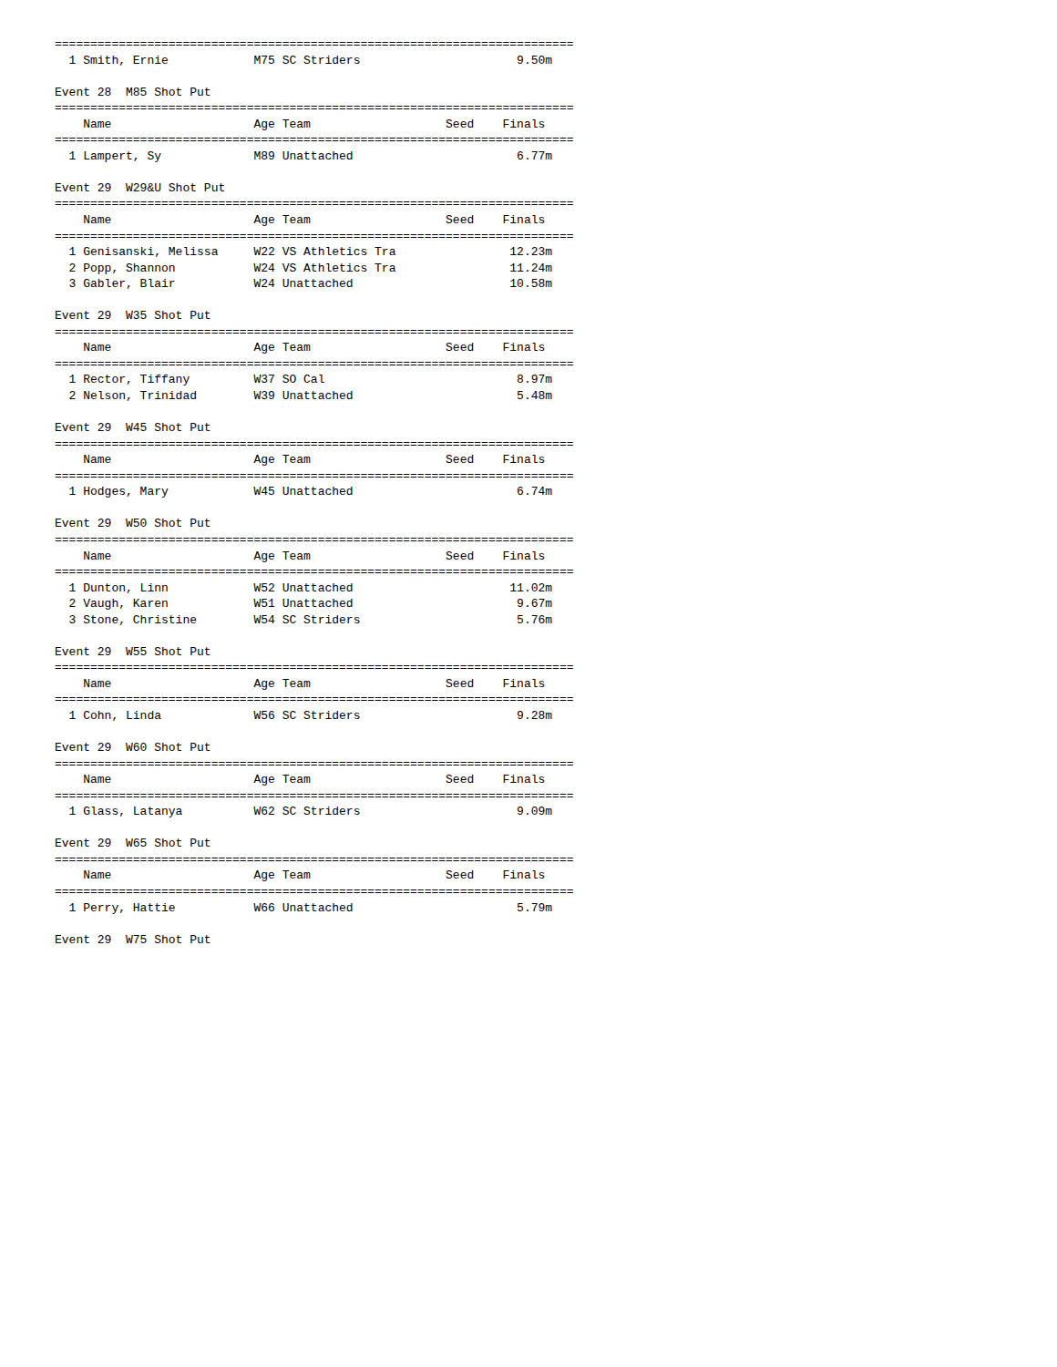=========================================================================
  1 Smith, Ernie            M75 SC Striders                      9.50m

Event 28  M85 Shot Put
=========================================================================
    Name                    Age Team                   Seed    Finals
=========================================================================
  1 Lampert, Sy             M89 Unattached                       6.77m

Event 29  W29&U Shot Put
=========================================================================
    Name                    Age Team                   Seed    Finals
=========================================================================
  1 Genisanski, Melissa     W22 VS Athletics Tra                12.23m
  2 Popp, Shannon           W24 VS Athletics Tra                11.24m
  3 Gabler, Blair           W24 Unattached                      10.58m

Event 29  W35 Shot Put
=========================================================================
    Name                    Age Team                   Seed    Finals
=========================================================================
  1 Rector, Tiffany         W37 SO Cal                           8.97m
  2 Nelson, Trinidad        W39 Unattached                       5.48m

Event 29  W45 Shot Put
=========================================================================
    Name                    Age Team                   Seed    Finals
=========================================================================
  1 Hodges, Mary            W45 Unattached                       6.74m

Event 29  W50 Shot Put
=========================================================================
    Name                    Age Team                   Seed    Finals
=========================================================================
  1 Dunton, Linn            W52 Unattached                      11.02m
  2 Vaugh, Karen            W51 Unattached                       9.67m
  3 Stone, Christine        W54 SC Striders                      5.76m

Event 29  W55 Shot Put
=========================================================================
    Name                    Age Team                   Seed    Finals
=========================================================================
  1 Cohn, Linda             W56 SC Striders                      9.28m

Event 29  W60 Shot Put
=========================================================================
    Name                    Age Team                   Seed    Finals
=========================================================================
  1 Glass, Latanya          W62 SC Striders                      9.09m

Event 29  W65 Shot Put
=========================================================================
    Name                    Age Team                   Seed    Finals
=========================================================================
  1 Perry, Hattie           W66 Unattached                       5.79m

Event 29  W75 Shot Put